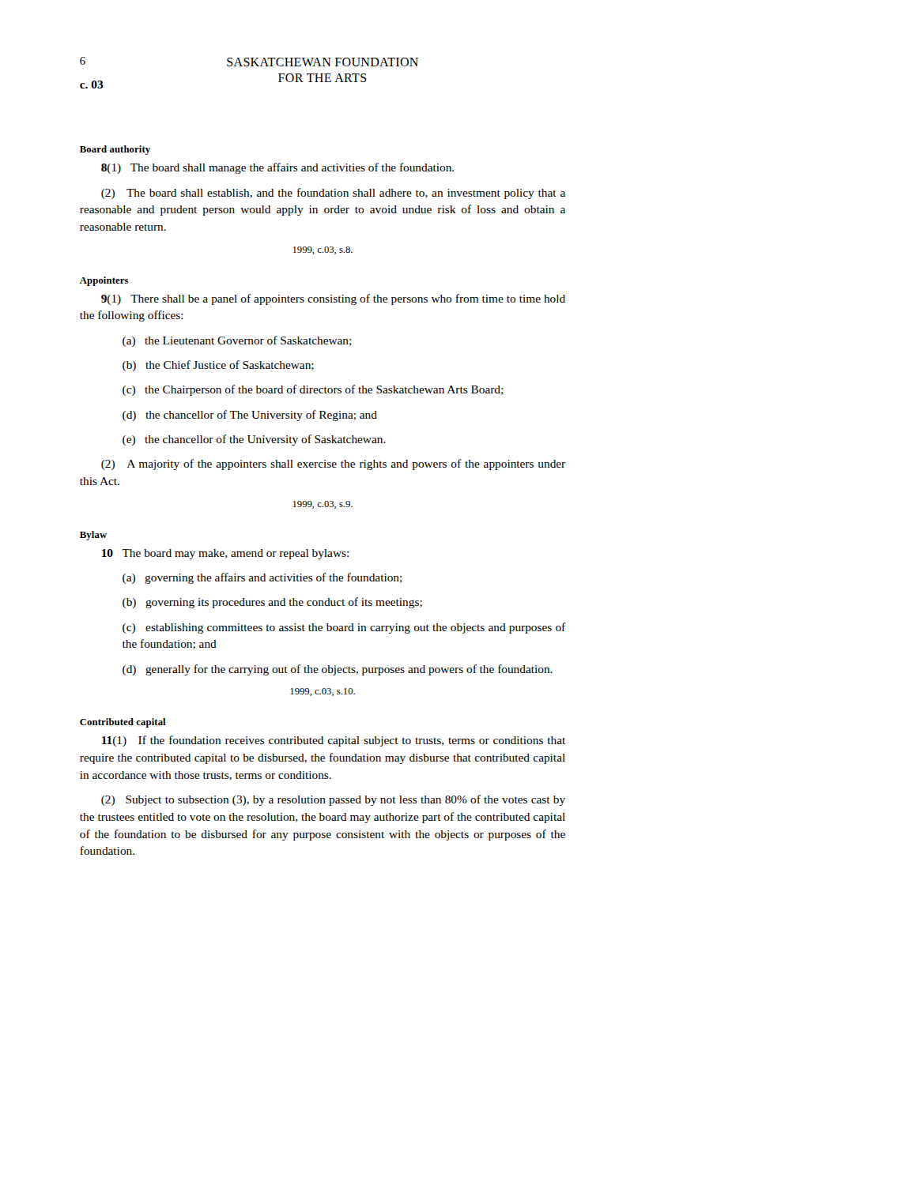6
c. 03
SASKATCHEWAN FOUNDATION FOR THE ARTS
Board authority
8(1) The board shall manage the affairs and activities of the foundation.
(2) The board shall establish, and the foundation shall adhere to, an investment policy that a reasonable and prudent person would apply in order to avoid undue risk of loss and obtain a reasonable return.
1999, c.03, s.8.
Appointers
9(1) There shall be a panel of appointers consisting of the persons who from time to time hold the following offices:
(a) the Lieutenant Governor of Saskatchewan;
(b) the Chief Justice of Saskatchewan;
(c) the Chairperson of the board of directors of the Saskatchewan Arts Board;
(d) the chancellor of The University of Regina; and
(e) the chancellor of the University of Saskatchewan.
(2) A majority of the appointers shall exercise the rights and powers of the appointers under this Act.
1999, c.03, s.9.
Bylaw
10 The board may make, amend or repeal bylaws:
(a) governing the affairs and activities of the foundation;
(b) governing its procedures and the conduct of its meetings;
(c) establishing committees to assist the board in carrying out the objects and purposes of the foundation; and
(d) generally for the carrying out of the objects, purposes and powers of the foundation.
1999, c.03, s.10.
Contributed capital
11(1) If the foundation receives contributed capital subject to trusts, terms or conditions that require the contributed capital to be disbursed, the foundation may disburse that contributed capital in accordance with those trusts, terms or conditions.
(2) Subject to subsection (3), by a resolution passed by not less than 80% of the votes cast by the trustees entitled to vote on the resolution, the board may authorize part of the contributed capital of the foundation to be disbursed for any purpose consistent with the objects or purposes of the foundation.